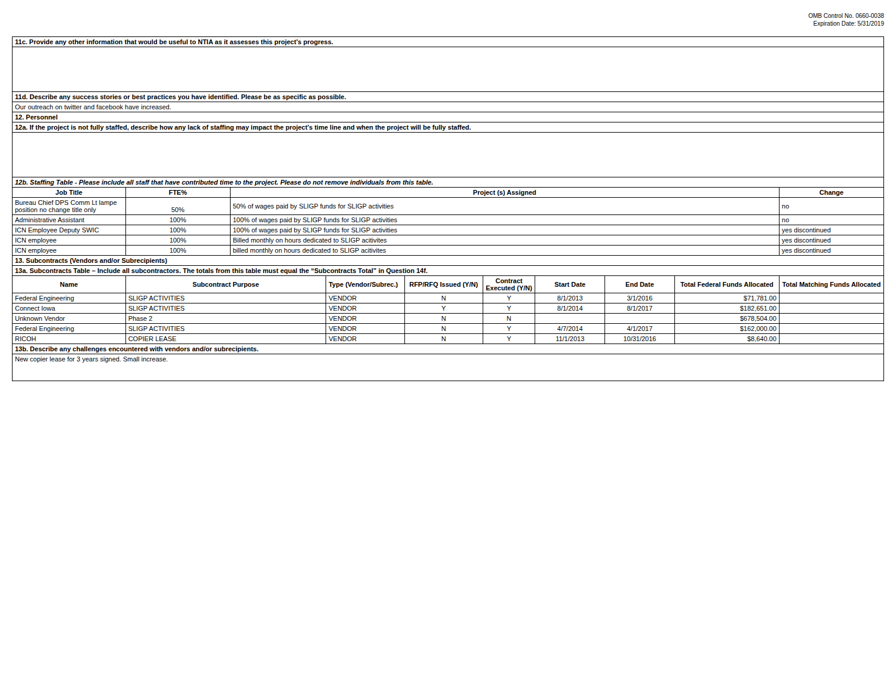OMB Control No. 0660-0038
Expiration Date: 5/31/2019
| 11c. Provide any other information that would be useful to NTIA as it assesses this project’s progress. |
| 11d. Describe any success stories or best practices you have identified. Please be as specific as possible. |
| Our outreach on twitter and facebook have increased. |
| 12. Personnel |
| 12a. If the project is not fully staffed, describe how any lack of staffing may impact the project’s time line and when the project will be fully staffed. |
| 12b. Staffing Table - Please include all staff that have contributed time to the project. Please do not remove individuals from this table. |
| Job Title | FTE% | Project (s) Assigned | Change |
| Bureau Chief DPS Comm Lt lampe position no change title only | 50% | 50% of wages paid by SLIGP funds for SLIGP activities | no |
| Administrative Assistant | 100% | 100% of wages paid by SLIGP funds for SLIGP activities | no |
| ICN Employee Deputy SWIC | 100% | 100% of wages paid by SLIGP funds for SLIGP activities | yes discontinued |
| ICN employee | 100% | Billed monthly on hours dedicated to SLIGP acitivites | yes discontinued |
| ICN employee | 100% | billed monthly on hours dedicated to SLIGP acitivites | yes discontinued |
| 13. Subcontracts (Vendors and/or Subrecipients) |
| 13a. Subcontracts Table – Include all subcontractors. The totals from this table must equal the “Subcontracts Total” in Question 14f. |
| Name | Subcontract Purpose | Type (Vendor/Subrec.) | RFP/RFQ Issued (Y/N) | Contract Executed (Y/N) | Start Date | End Date | Total Federal Funds Allocated | Total Matching Funds Allocated |
| Federal Engineering | SLIGP ACTIVITIES | VENDOR | N | Y | 8/1/2013 | 3/1/2016 | $71,781.00 | |
| Connect Iowa | SLIGP ACTIVITIES | VENDOR | Y | Y | 8/1/2014 | 8/1/2017 | $182,651.00 | |
| Unknown Vendor | Phase 2 | VENDOR | N | N | | | $678,504.00 | |
| Federal Engineering | SLIGP ACTIVITIES | VENDOR | N | Y | 4/7/2014 | 4/1/2017 | $162,000.00 | |
| RICOH | COPIER LEASE | VENDOR | N | Y | 11/1/2013 | 10/31/2016 | $8,640.00 | |
| 13b. Describe any challenges encountered with vendors and/or subrecipients. |
| New copier lease for 3 years signed. Small increase. |